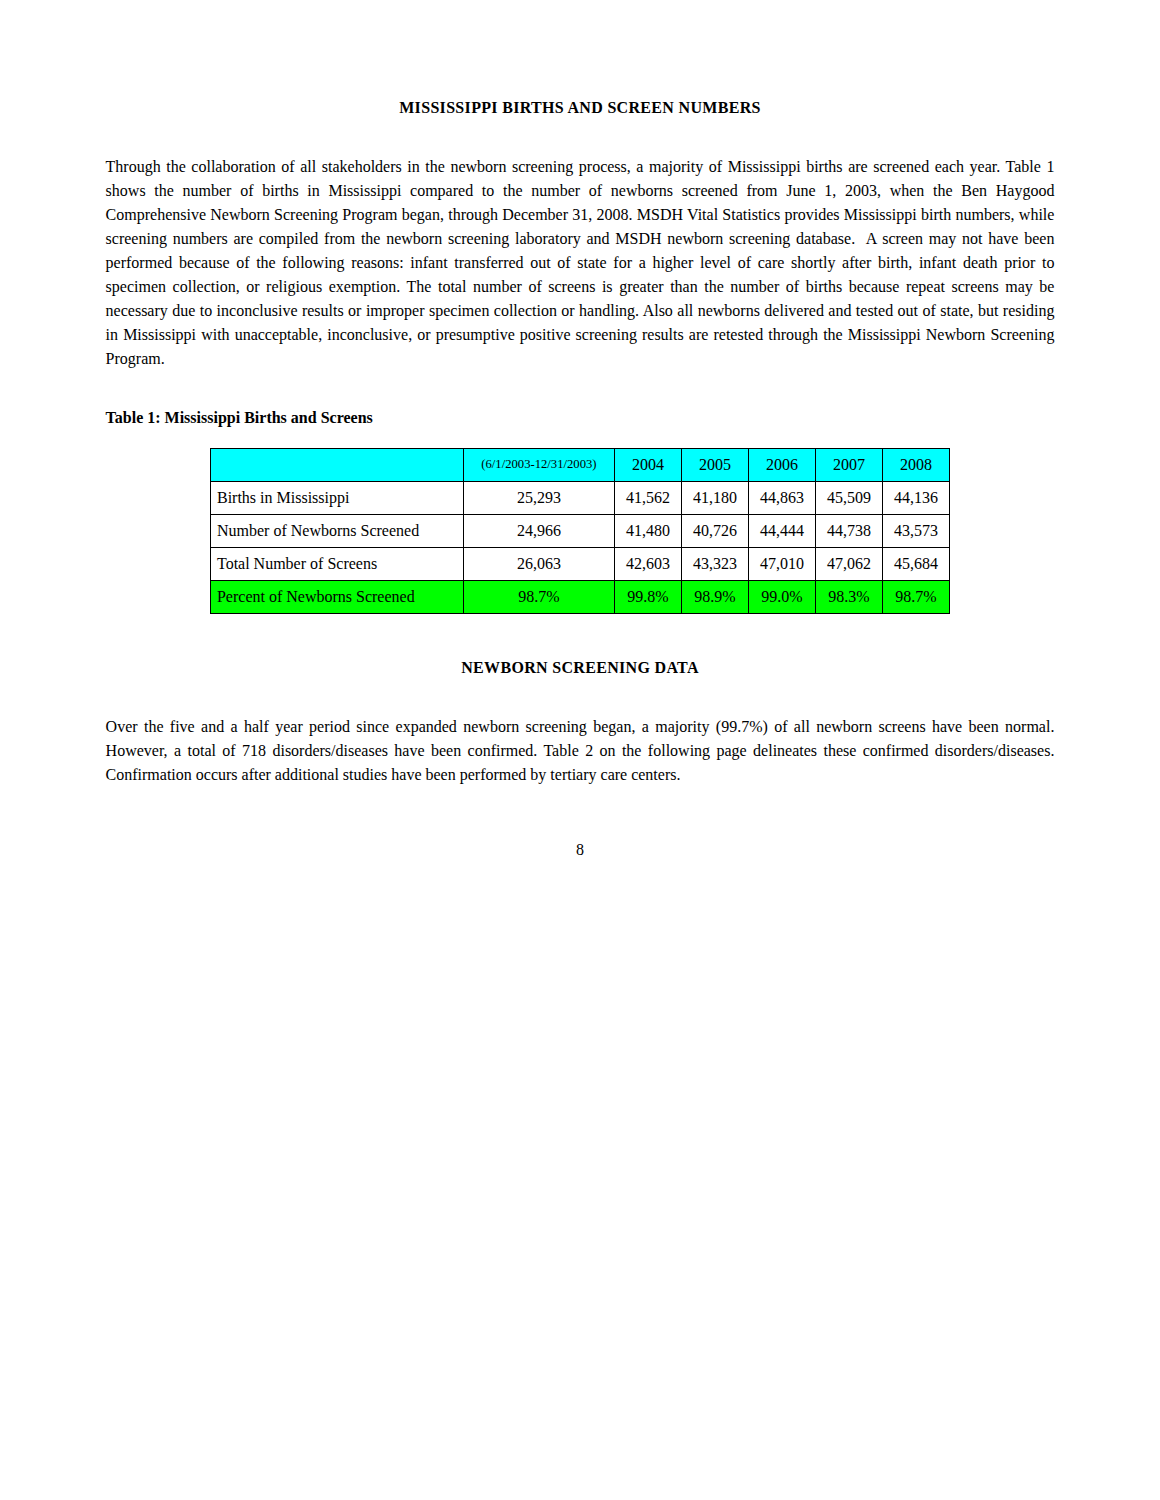MISSISSIPPI BIRTHS AND SCREEN NUMBERS
Through the collaboration of all stakeholders in the newborn screening process, a majority of Mississippi births are screened each year. Table 1 shows the number of births in Mississippi compared to the number of newborns screened from June 1, 2003, when the Ben Haygood Comprehensive Newborn Screening Program began, through December 31, 2008. MSDH Vital Statistics provides Mississippi birth numbers, while screening numbers are compiled from the newborn screening laboratory and MSDH newborn screening database. A screen may not have been performed because of the following reasons: infant transferred out of state for a higher level of care shortly after birth, infant death prior to specimen collection, or religious exemption. The total number of screens is greater than the number of births because repeat screens may be necessary due to inconclusive results or improper specimen collection or handling. Also all newborns delivered and tested out of state, but residing in Mississippi with unacceptable, inconclusive, or presumptive positive screening results are retested through the Mississippi Newborn Screening Program.
Table 1: Mississippi Births and Screens
| | (6/1/2003-12/31/2003) | 2004 | 2005 | 2006 | 2007 | 2008 |
| --- | --- | --- | --- | --- | --- | --- |
| Births in Mississippi | 25,293 | 41,562 | 41,180 | 44,863 | 45,509 | 44,136 |
| Number of Newborns Screened | 24,966 | 41,480 | 40,726 | 44,444 | 44,738 | 43,573 |
| Total Number of Screens | 26,063 | 42,603 | 43,323 | 47,010 | 47,062 | 45,684 |
| Percent of Newborns Screened | 98.7% | 99.8% | 98.9% | 99.0% | 98.3% | 98.7% |
NEWBORN SCREENING DATA
Over the five and a half year period since expanded newborn screening began, a majority (99.7%) of all newborn screens have been normal. However, a total of 718 disorders/diseases have been confirmed. Table 2 on the following page delineates these confirmed disorders/diseases. Confirmation occurs after additional studies have been performed by tertiary care centers.
8